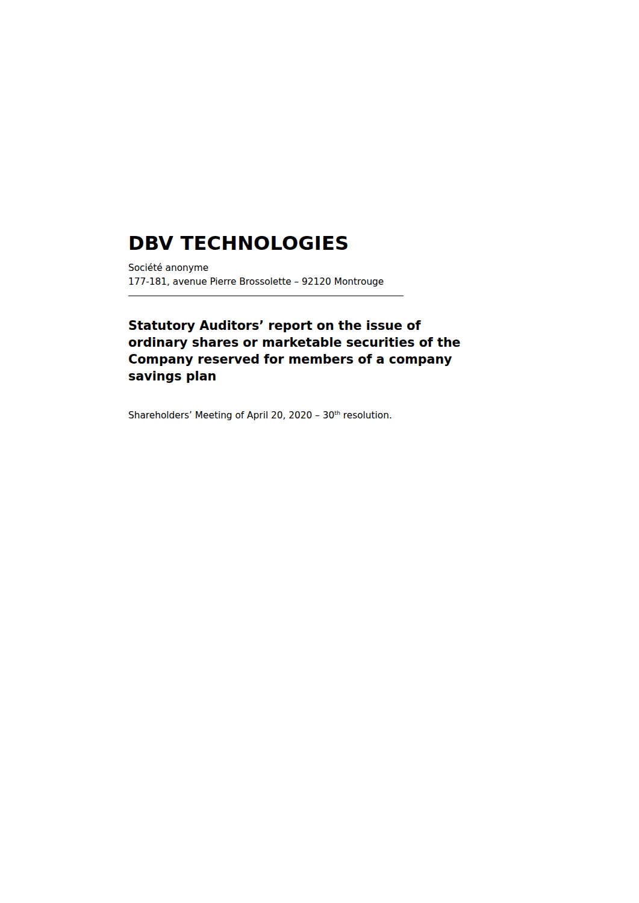DBV TECHNOLOGIES
Société anonyme
177-181, avenue Pierre Brossolette – 92120 Montrouge
Statutory Auditors’ report on the issue of ordinary shares or marketable securities of the Company reserved for members of a company savings plan
Shareholders’ Meeting of April 20, 2020 – 30th resolution.